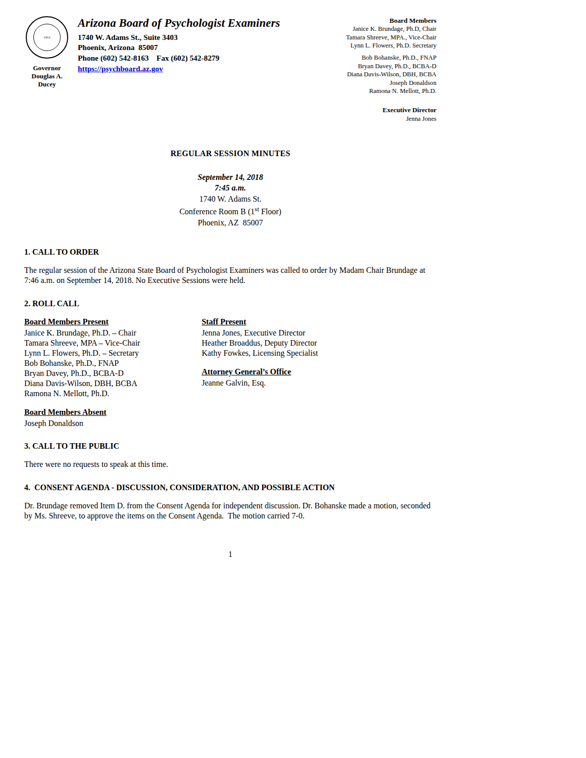1912
Governor
Douglas A. Ducey
Arizona Board of Psychologist Examiners
1740 W. Adams St., Suite 3403
Phoenix, Arizona 85007
Phone (602) 542-8163 Fax (602) 542-8279
https://psychboard.az.gov
Board Members
Janice K. Brundage, Ph.D, Chair
Tamara Shreeve, MPA., Vice-Chair
Lynn L. Flowers, Ph.D. Secretary
Bob Bohanske, Ph.D., FNAP
Bryan Davey, Ph.D., BCBA-D
Diana Davis-Wilson, DBH, BCBA
Joseph Donaldson
Ramona N. Mellott, Ph.D.
Executive Director
Jenna Jones
REGULAR SESSION MINUTES
September 14, 2018
7:45 a.m.
1740 W. Adams St.
Conference Room B (1st Floor)
Phoenix, AZ 85007
1. CALL TO ORDER
The regular session of the Arizona State Board of Psychologist Examiners was called to order by Madam Chair Brundage at 7:46 a.m. on September 14, 2018. No Executive Sessions were held.
2. ROLL CALL
Board Members Present Janice K. Brundage, Ph.D. – Chair
Tamara Shreeve, MPA – Vice-Chair
Lynn L. Flowers, Ph.D. – Secretary
Bob Bohanske, Ph.D., FNAP
Bryan Davey, Ph.D., BCBA-D
Diana Davis-Wilson, DBH, BCBA
Ramona N. Mellott, Ph.D.
Board Members Absent Joseph Donaldson
Staff Present Jenna Jones, Executive Director
Heather Broaddus, Deputy Director
Kathy Fowkes, Licensing Specialist
Attorney General’s Office Jeanne Galvin, Esq.
3. CALL TO THE PUBLIC
There were no requests to speak at this time.
4. CONSENT AGENDA - DISCUSSION, CONSIDERATION, AND POSSIBLE ACTION
Dr. Brundage removed Item D. from the Consent Agenda for independent discussion. Dr. Bohanske made a motion, seconded by Ms. Shreeve, to approve the items on the Consent Agenda. The motion carried 7-0.
1